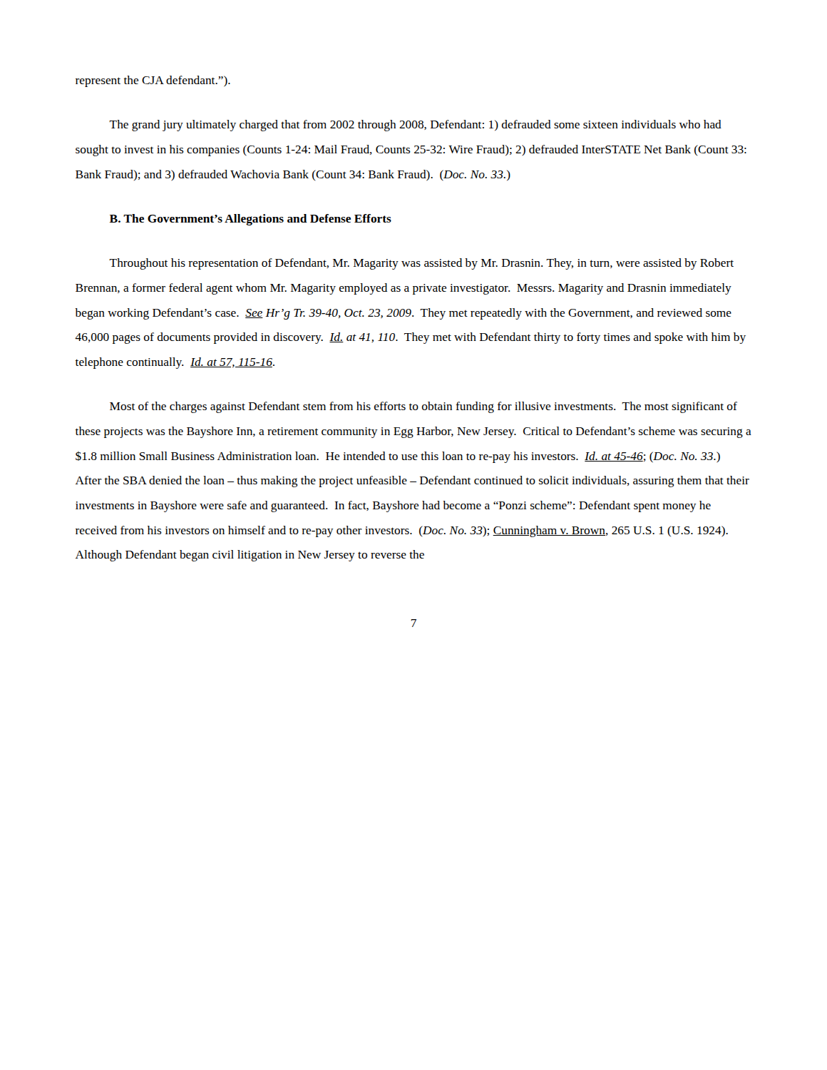represent the CJA defendant.”).
The grand jury ultimately charged that from 2002 through 2008, Defendant: 1) defrauded some sixteen individuals who had sought to invest in his companies (Counts 1-24: Mail Fraud, Counts 25-32: Wire Fraud); 2) defrauded InterSTATE Net Bank (Count 33: Bank Fraud); and 3) defrauded Wachovia Bank (Count 34: Bank Fraud). (Doc. No. 33.)
B. The Government’s Allegations and Defense Efforts
Throughout his representation of Defendant, Mr. Magarity was assisted by Mr. Drasnin. They, in turn, were assisted by Robert Brennan, a former federal agent whom Mr. Magarity employed as a private investigator. Messrs. Magarity and Drasnin immediately began working Defendant’s case. See Hr’g Tr. 39-40, Oct. 23, 2009. They met repeatedly with the Government, and reviewed some 46,000 pages of documents provided in discovery. Id. at 41, 110. They met with Defendant thirty to forty times and spoke with him by telephone continually. Id. at 57, 115-16.
Most of the charges against Defendant stem from his efforts to obtain funding for illusive investments. The most significant of these projects was the Bayshore Inn, a retirement community in Egg Harbor, New Jersey. Critical to Defendant’s scheme was securing a $1.8 million Small Business Administration loan. He intended to use this loan to re-pay his investors. Id. at 45-46; (Doc. No. 33.) After the SBA denied the loan – thus making the project unfeasible – Defendant continued to solicit individuals, assuring them that their investments in Bayshore were safe and guaranteed. In fact, Bayshore had become a “Ponzi scheme”: Defendant spent money he received from his investors on himself and to re-pay other investors. (Doc. No. 33); Cunningham v. Brown, 265 U.S. 1 (U.S. 1924). Although Defendant began civil litigation in New Jersey to reverse the
7